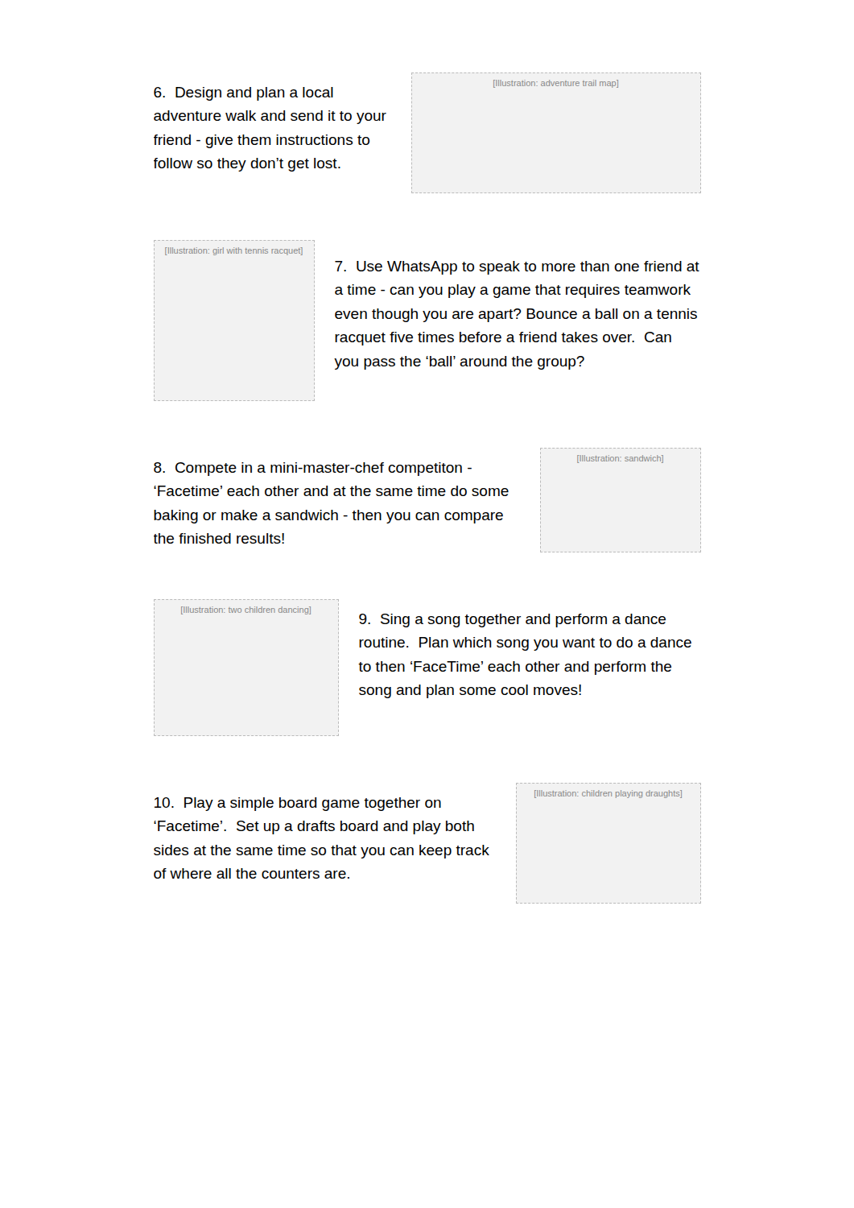[Illustration: adventure trail map]
6. Design and plan a local adventure walk and send it to your friend - give them instructions to follow so they don’t get lost.
[Illustration: girl with tennis racquet]
7. Use WhatsApp to speak to more than one friend at a time - can you play a game that requires teamwork even though you are apart? Bounce a ball on a tennis racquet five times before a friend takes over. Can you pass the ‘ball’ around the group?
[Illustration: sandwich]
8. Compete in a mini-master-chef competiton - ‘Facetime’ each other and at the same time do some baking or make a sandwich - then you can compare the finished results!
[Illustration: two children dancing]
9. Sing a song together and perform a dance routine. Plan which song you want to do a dance to then ‘FaceTime’ each other and perform the song and plan some cool moves!
[Illustration: children playing draughts]
10. Play a simple board game together on ‘Facetime’. Set up a drafts board and play both sides at the same time so that you can keep track of where all the counters are.